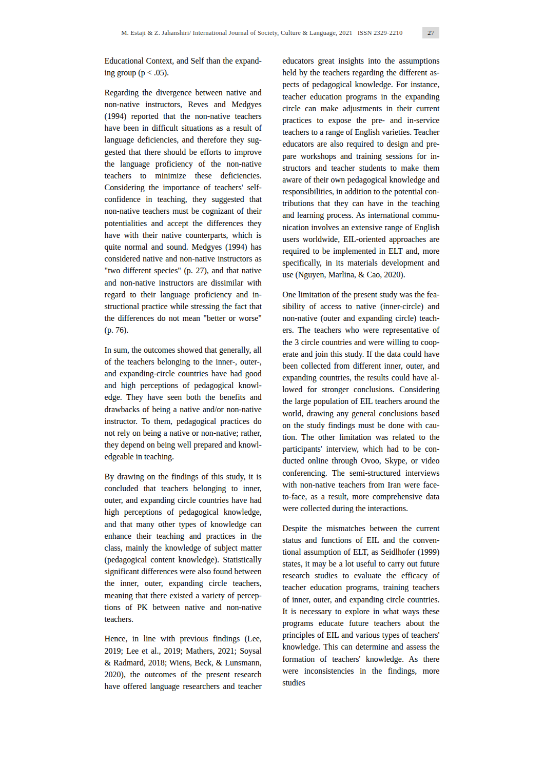M. Estaji & Z. Jahanshiri/ International Journal of Society, Culture & Language, 2021 ISSN 2329-2210 27
Educational Context, and Self than the expanding group (p < .05).
Regarding the divergence between native and non-native instructors, Reves and Medgyes (1994) reported that the non-native teachers have been in difficult situations as a result of language deficiencies, and therefore they suggested that there should be efforts to improve the language proficiency of the non-native teachers to minimize these deficiencies. Considering the importance of teachers' self-confidence in teaching, they suggested that non-native teachers must be cognizant of their potentialities and accept the differences they have with their native counterparts, which is quite normal and sound. Medgyes (1994) has considered native and non-native instructors as "two different species" (p. 27), and that native and non-native instructors are dissimilar with regard to their language proficiency and instructional practice while stressing the fact that the differences do not mean "better or worse" (p. 76).
In sum, the outcomes showed that generally, all of the teachers belonging to the inner-, outer-, and expanding-circle countries have had good and high perceptions of pedagogical knowledge. They have seen both the benefits and drawbacks of being a native and/or non-native instructor. To them, pedagogical practices do not rely on being a native or non-native; rather, they depend on being well prepared and knowledgeable in teaching.
By drawing on the findings of this study, it is concluded that teachers belonging to inner, outer, and expanding circle countries have had high perceptions of pedagogical knowledge, and that many other types of knowledge can enhance their teaching and practices in the class, mainly the knowledge of subject matter (pedagogical content knowledge). Statistically significant differences were also found between the inner, outer, expanding circle teachers, meaning that there existed a variety of perceptions of PK between native and non-native teachers.
Hence, in line with previous findings (Lee, 2019; Lee et al., 2019; Mathers, 2021; Soysal & Radmard, 2018; Wiens, Beck, & Lunsmann, 2020), the outcomes of the present research have offered language researchers and teacher educators great insights into the assumptions held by the teachers regarding the different aspects of pedagogical knowledge. For instance, teacher education programs in the expanding circle can make adjustments in their current practices to expose the pre- and in-service teachers to a range of English varieties. Teacher educators are also required to design and prepare workshops and training sessions for instructors and teacher students to make them aware of their own pedagogical knowledge and responsibilities, in addition to the potential contributions that they can have in the teaching and learning process. As international communication involves an extensive range of English users worldwide, EIL-oriented approaches are required to be implemented in ELT and, more specifically, in its materials development and use (Nguyen, Marlina, & Cao, 2020).
One limitation of the present study was the feasibility of access to native (inner-circle) and non-native (outer and expanding circle) teachers. The teachers who were representative of the 3 circle countries and were willing to cooperate and join this study. If the data could have been collected from different inner, outer, and expanding countries, the results could have allowed for stronger conclusions. Considering the large population of EIL teachers around the world, drawing any general conclusions based on the study findings must be done with caution. The other limitation was related to the participants' interview, which had to be conducted online through Ovoo, Skype, or video conferencing. The semi-structured interviews with non-native teachers from Iran were face-to-face, as a result, more comprehensive data were collected during the interactions.
Despite the mismatches between the current status and functions of EIL and the conventional assumption of ELT, as Seidlhofer (1999) states, it may be a lot useful to carry out future research studies to evaluate the efficacy of teacher education programs, training teachers of inner, outer, and expanding circle countries. It is necessary to explore in what ways these programs educate future teachers about the principles of EIL and various types of teachers' knowledge. This can determine and assess the formation of teachers' knowledge. As there were inconsistencies in the findings, more studies